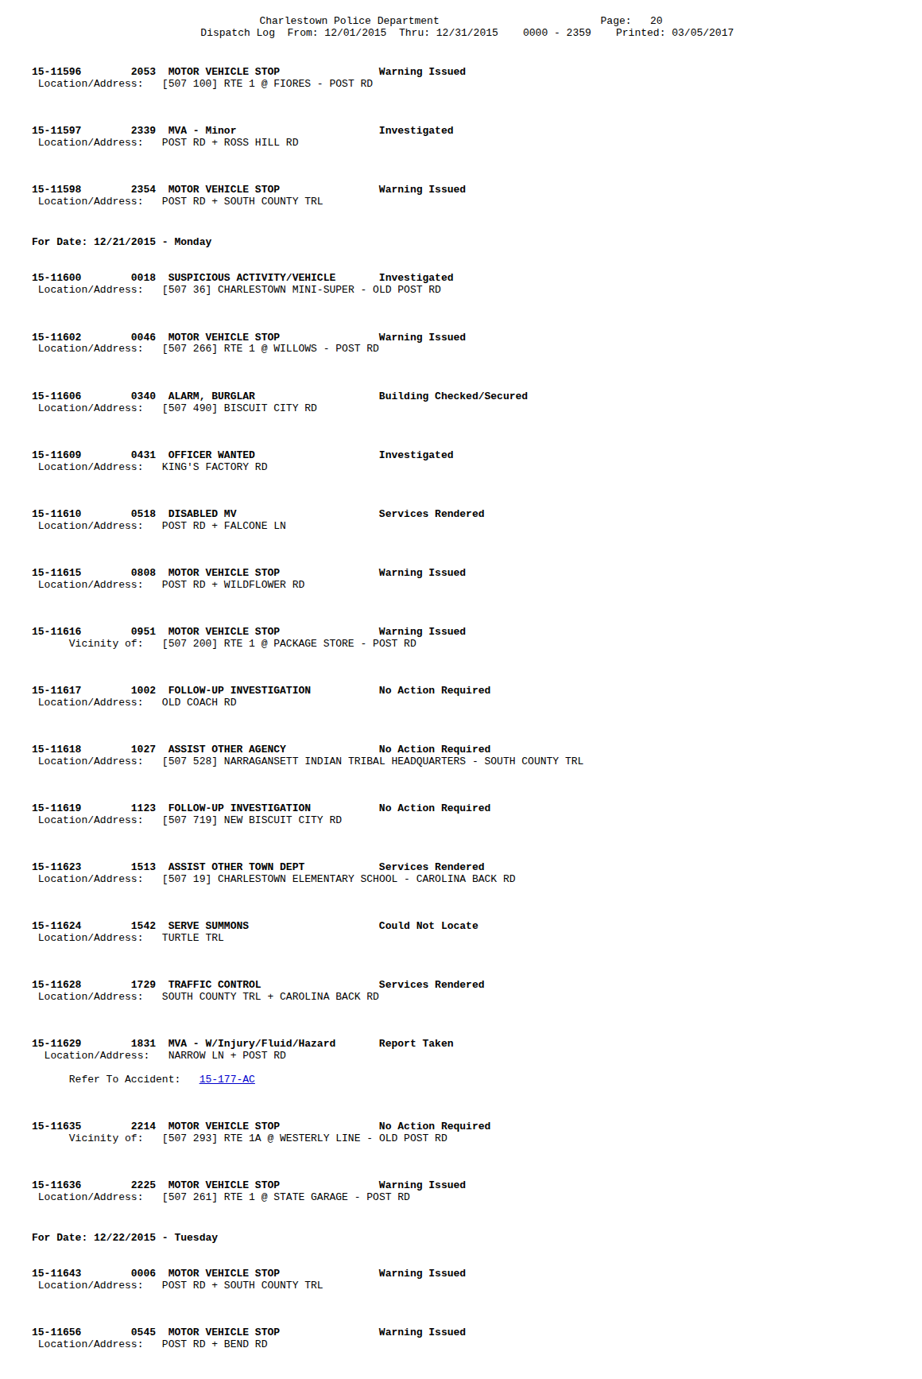Charlestown Police Department Page: 20
Dispatch Log From: 12/01/2015 Thru: 12/31/2015 0000 - 2359 Printed: 03/05/2017
15-11596 2053 MOTOR VEHICLE STOP Warning Issued Location/Address: [507 100] RTE 1 @ FIORES - POST RD
15-11597 2339 MVA - Minor Investigated Location/Address: POST RD + ROSS HILL RD
15-11598 2354 MOTOR VEHICLE STOP Warning Issued Location/Address: POST RD + SOUTH COUNTY TRL
For Date: 12/21/2015 - Monday
15-11600 0018 SUSPICIOUS ACTIVITY/VEHICLE Investigated Location/Address: [507 36] CHARLESTOWN MINI-SUPER - OLD POST RD
15-11602 0046 MOTOR VEHICLE STOP Warning Issued Location/Address: [507 266] RTE 1 @ WILLOWS - POST RD
15-11606 0340 ALARM, BURGLAR Building Checked/Secured Location/Address: [507 490] BISCUIT CITY RD
15-11609 0431 OFFICER WANTED Investigated Location/Address: KING'S FACTORY RD
15-11610 0518 DISABLED MV Services Rendered Location/Address: POST RD + FALCONE LN
15-11615 0808 MOTOR VEHICLE STOP Warning Issued Location/Address: POST RD + WILDFLOWER RD
15-11616 0951 MOTOR VEHICLE STOP Warning Issued Vicinity of: [507 200] RTE 1 @ PACKAGE STORE - POST RD
15-11617 1002 FOLLOW-UP INVESTIGATION No Action Required Location/Address: OLD COACH RD
15-11618 1027 ASSIST OTHER AGENCY No Action Required Location/Address: [507 528] NARRAGANSETT INDIAN TRIBAL HEADQUARTERS - SOUTH COUNTY TRL
15-11619 1123 FOLLOW-UP INVESTIGATION No Action Required Location/Address: [507 719] NEW BISCUIT CITY RD
15-11623 1513 ASSIST OTHER TOWN DEPT Services Rendered Location/Address: [507 19] CHARLESTOWN ELEMENTARY SCHOOL - CAROLINA BACK RD
15-11624 1542 SERVE SUMMONS Could Not Locate Location/Address: TURTLE TRL
15-11628 1729 TRAFFIC CONTROL Services Rendered Location/Address: SOUTH COUNTY TRL + CAROLINA BACK RD
15-11629 1831 MVA - W/Injury/Fluid/Hazard Report Taken Location/Address: NARROW LN + POST RD Refer To Accident: 15-177-AC
15-11635 2214 MOTOR VEHICLE STOP No Action Required Vicinity of: [507 293] RTE 1A @ WESTERLY LINE - OLD POST RD
15-11636 2225 MOTOR VEHICLE STOP Warning Issued Location/Address: [507 261] RTE 1 @ STATE GARAGE - POST RD
For Date: 12/22/2015 - Tuesday
15-11643 0006 MOTOR VEHICLE STOP Warning Issued Location/Address: POST RD + SOUTH COUNTY TRL
15-11656 0545 MOTOR VEHICLE STOP Warning Issued Location/Address: POST RD + BEND RD